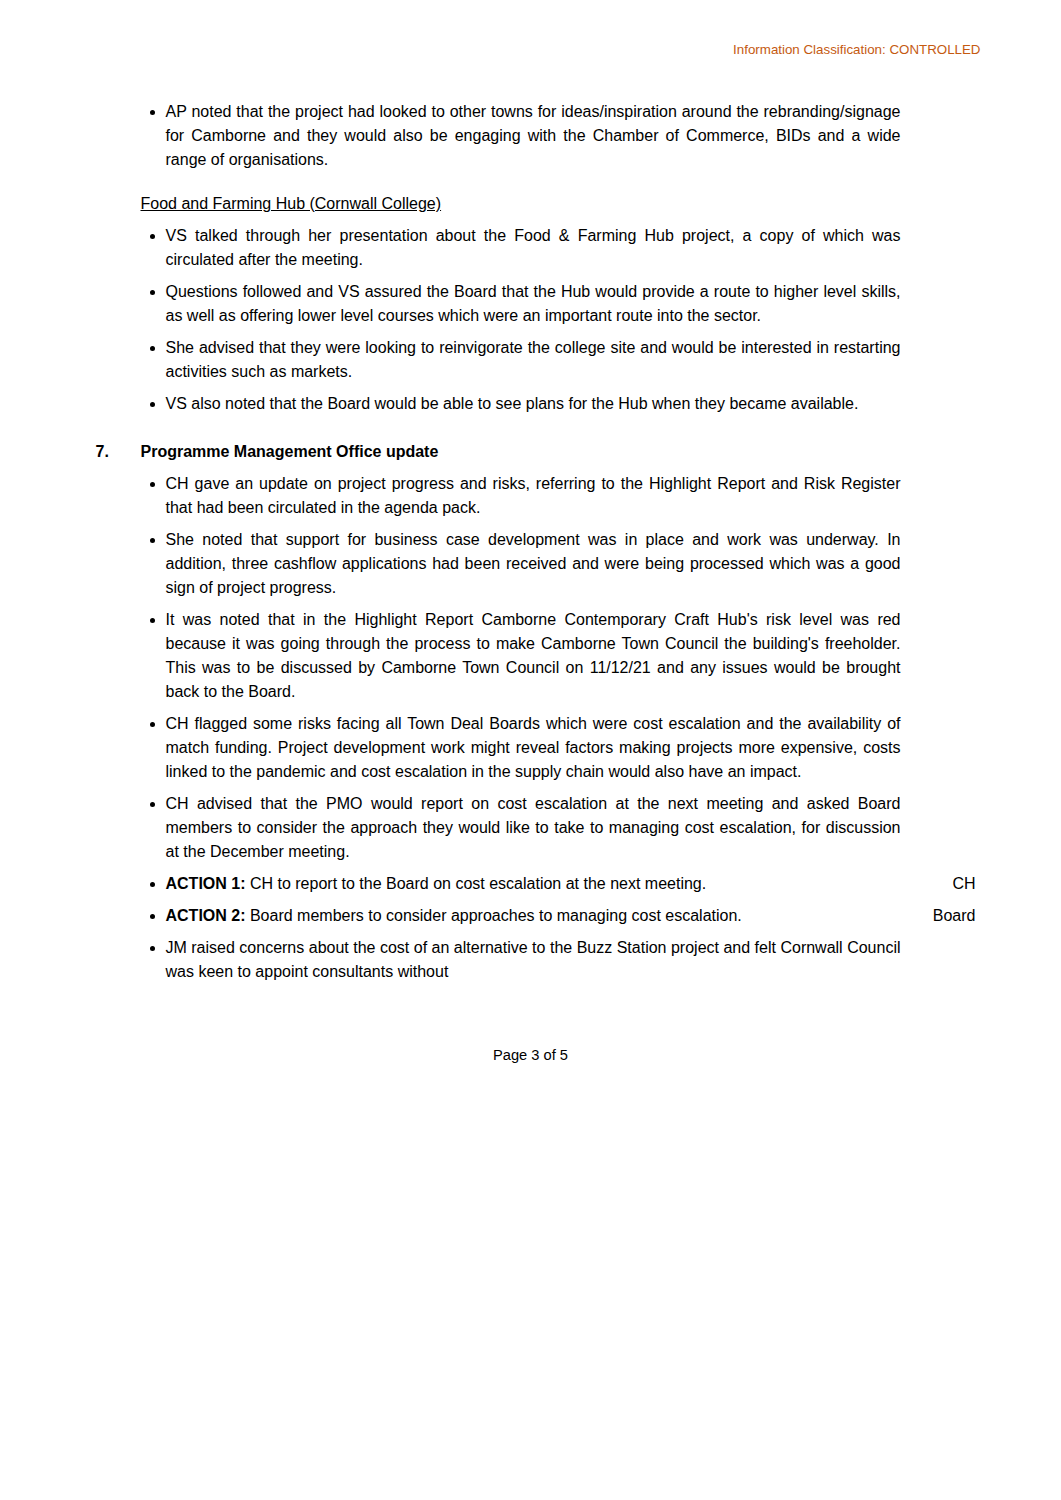Information Classification: CONTROLLED
AP noted that the project had looked to other towns for ideas/inspiration around the rebranding/signage for Camborne and they would also be engaging with the Chamber of Commerce, BIDs and a wide range of organisations.
Food and Farming Hub (Cornwall College)
VS talked through her presentation about the Food & Farming Hub project, a copy of which was circulated after the meeting.
Questions followed and VS assured the Board that the Hub would provide a route to higher level skills, as well as offering lower level courses which were an important route into the sector.
She advised that they were looking to reinvigorate the college site and would be interested in restarting activities such as markets.
VS also noted that the Board would be able to see plans for the Hub when they became available.
7. Programme Management Office update
CH gave an update on project progress and risks, referring to the Highlight Report and Risk Register that had been circulated in the agenda pack.
She noted that support for business case development was in place and work was underway. In addition, three cashflow applications had been received and were being processed which was a good sign of project progress.
It was noted that in the Highlight Report Camborne Contemporary Craft Hub's risk level was red because it was going through the process to make Camborne Town Council the building's freeholder. This was to be discussed by Camborne Town Council on 11/12/21 and any issues would be brought back to the Board.
CH flagged some risks facing all Town Deal Boards which were cost escalation and the availability of match funding. Project development work might reveal factors making projects more expensive, costs linked to the pandemic and cost escalation in the supply chain would also have an impact.
CH advised that the PMO would report on cost escalation at the next meeting and asked Board members to consider the approach they would like to take to managing cost escalation, for discussion at the December meeting.
ACTION 1: CH to report to the Board on cost escalation at the next meeting.CH
ACTION 2: Board members to consider approaches to managing cost escalation.Board
JM raised concerns about the cost of an alternative to the Buzz Station project and felt Cornwall Council was keen to appoint consultants without
Page 3 of 5